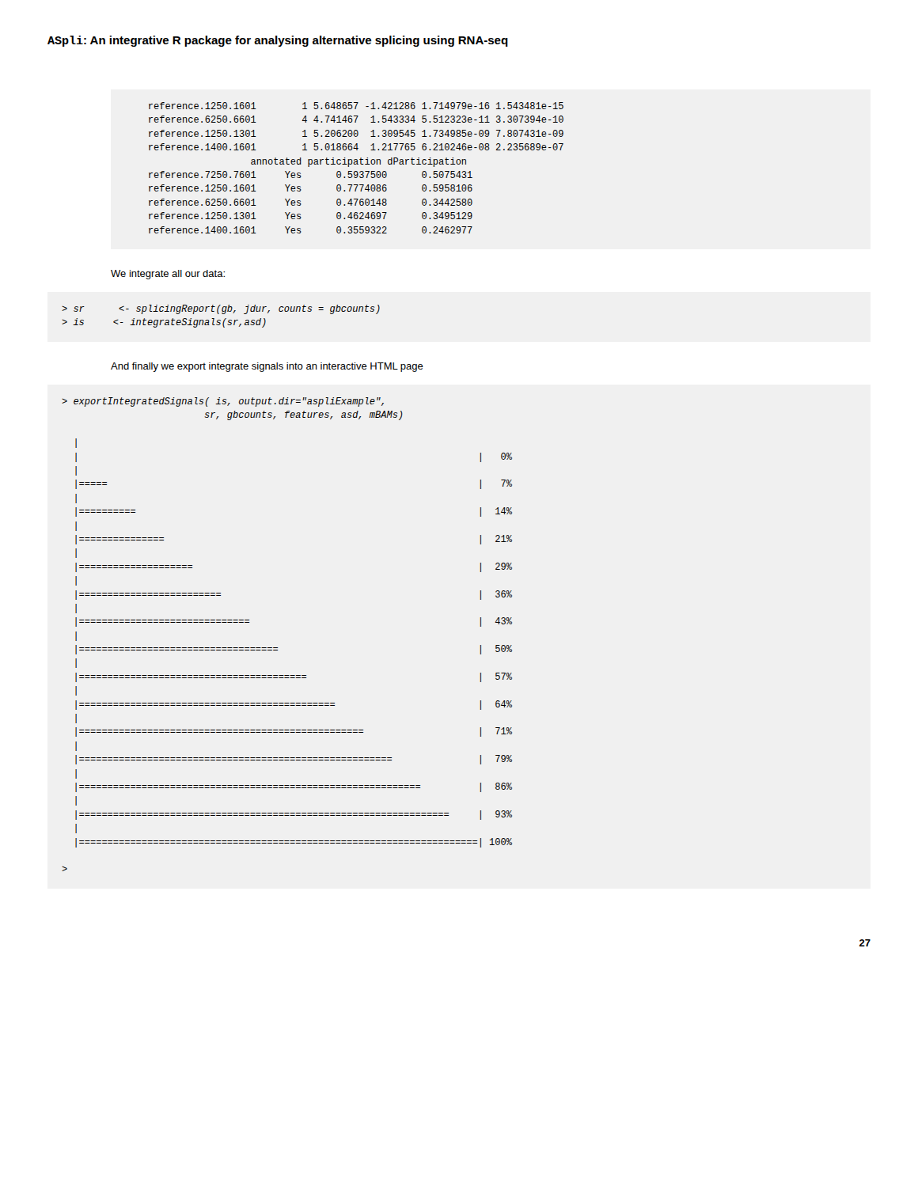ASpli: An integrative R package for analysing alternative splicing using RNA-seq
    reference.1250.1601        1 5.648657 -1.421286 1.714979e-16 1.543481e-15
    reference.6250.6601        4 4.741467  1.543334 5.512323e-11 3.307394e-10
    reference.1250.1301        1 5.206200  1.309545 1.734985e-09 7.807431e-09
    reference.1400.1601        1 5.018664  1.217765 6.210246e-08 2.235689e-07
                      annotated participation dParticipation
    reference.7250.7601     Yes      0.5937500      0.5075431
    reference.1250.1601     Yes      0.7774086      0.5958106
    reference.6250.6601     Yes      0.4760148      0.3442580
    reference.1250.1301     Yes      0.4624697      0.3495129
    reference.1400.1601     Yes      0.3559322      0.2462977
We integrate all our data:
> sr      <- splicingReport(gb, jdur, counts = gbcounts)
> is     <- integrateSignals(sr,asd)
And finally we export integrate signals into an interactive HTML page
> exportIntegratedSignals( is, output.dir="aspliExample",
                         sr, gbcounts, features, asd, mBAMs)

  |
  |                                                                      |   0%
  |
  |=====                                                                 |   7%
  |
  |==========                                                            |  14%
  |
  |===============                                                       |  21%
  |
  |====================                                                  |  29%
  |
  |=========================                                             |  36%
  |
  |==============================                                        |  43%
  |
  |===================================                                   |  50%
  |
  |========================================                              |  57%
  |
  |=============================================                         |  64%
  |
  |==================================================                    |  71%
  |
  |=======================================================               |  79%
  |
  |============================================================          |  86%
  |
  |=================================================================     |  93%
  |
  |======================================================================| 100%

>
27